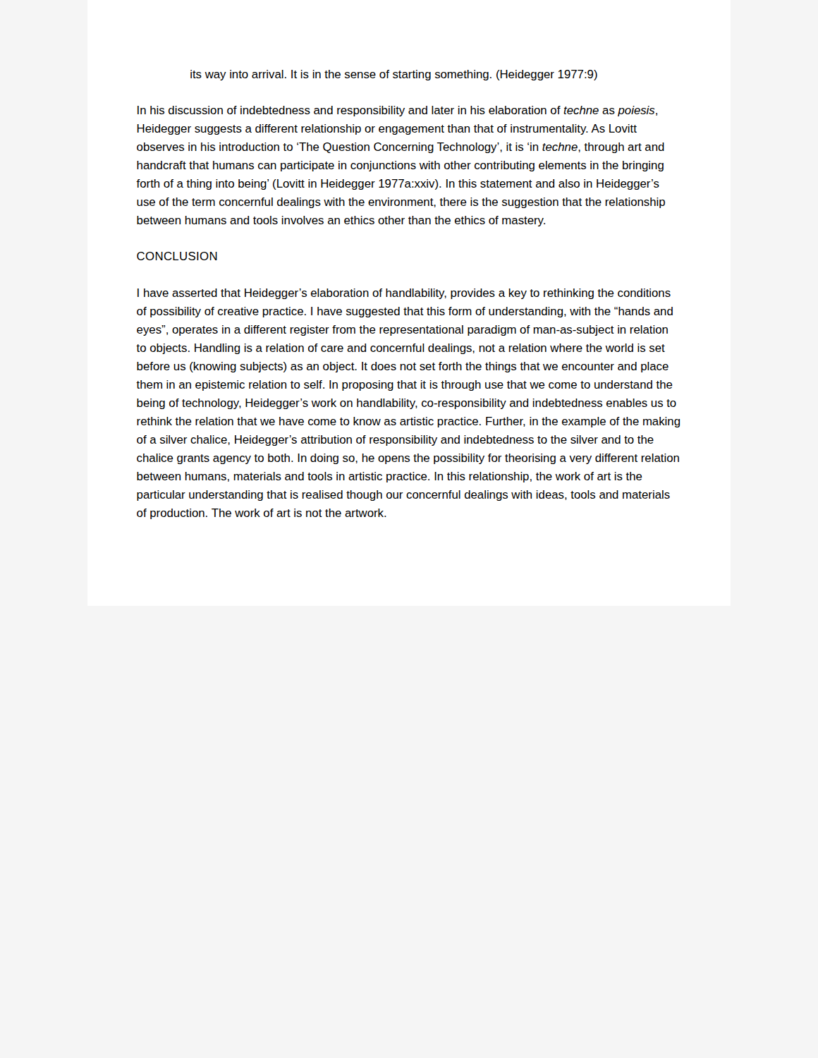its way into arrival. It is in the sense of starting something. (Heidegger 1977:9)
In his discussion of indebtedness and responsibility and later in his elaboration of techne as poiesis, Heidegger suggests a different relationship or engagement than that of instrumentality. As Lovitt observes in his introduction to ‘The Question Concerning Technology’, it is ‘in techne, through art and handcraft that humans can participate in conjunctions with other contributing elements in the bringing forth of a thing into being’ (Lovitt in Heidegger 1977a:xxiv). In this statement and also in Heidegger’s use of the term concernful dealings with the environment, there is the suggestion that the relationship between humans and tools involves an ethics other than the ethics of mastery.
CONCLUSION
I have asserted that Heidegger’s elaboration of handlability, provides a key to rethinking the conditions of possibility of creative practice. I have suggested that this form of understanding, with the “hands and eyes”, operates in a different register from the representational paradigm of man-as-subject in relation to objects. Handling is a relation of care and concernful dealings, not a relation where the world is set before us (knowing subjects) as an object. It does not set forth the things that we encounter and place them in an epistemic relation to self. In proposing that it is through use that we come to understand the being of technology, Heidegger’s work on handlability, co-responsibility and indebtedness enables us to rethink the relation that we have come to know as artistic practice. Further, in the example of the making of a silver chalice, Heidegger’s attribution of responsibility and indebtedness to the silver and to the chalice grants agency to both. In doing so, he opens the possibility for theorising a very different relation between humans, materials and tools in artistic practice. In this relationship, the work of art is the particular understanding that is realised though our concernful dealings with ideas, tools and materials of production. The work of art is not the artwork.